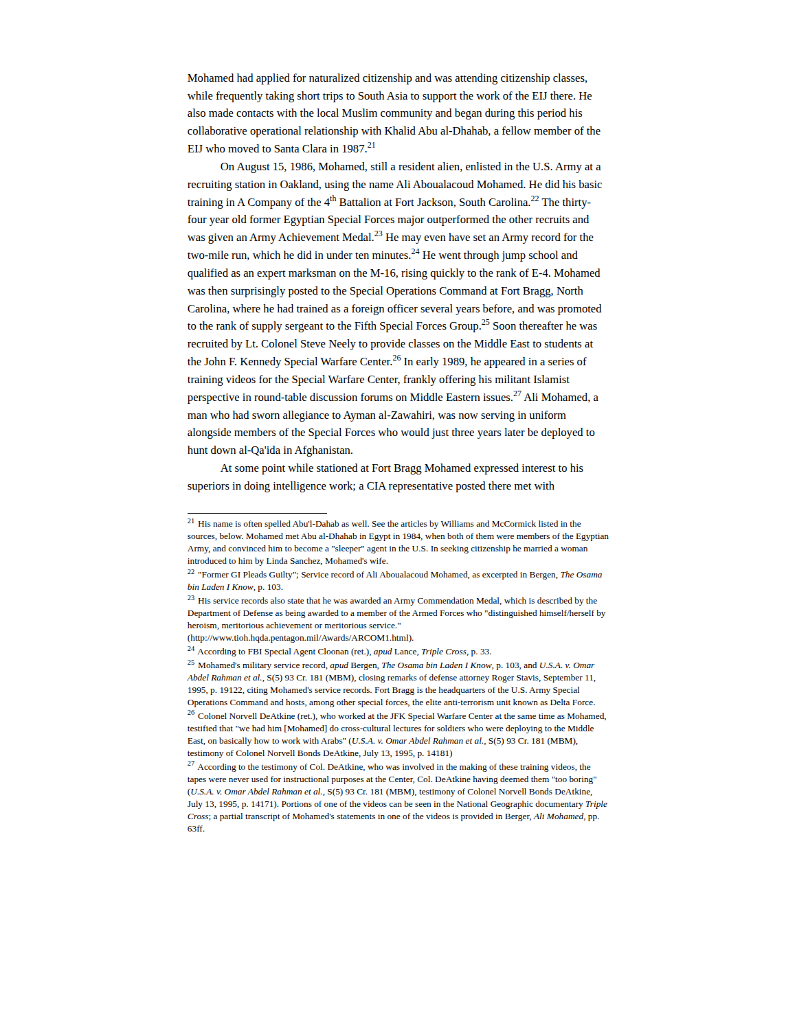Mohamed had applied for naturalized citizenship and was attending citizenship classes, while frequently taking short trips to South Asia to support the work of the EIJ there. He also made contacts with the local Muslim community and began during this period his collaborative operational relationship with Khalid Abu al-Dhahab, a fellow member of the EIJ who moved to Santa Clara in 1987.21
On August 15, 1986, Mohamed, still a resident alien, enlisted in the U.S. Army at a recruiting station in Oakland, using the name Ali Aboualacoud Mohamed. He did his basic training in A Company of the 4th Battalion at Fort Jackson, South Carolina.22 The thirty-four year old former Egyptian Special Forces major outperformed the other recruits and was given an Army Achievement Medal.23 He may even have set an Army record for the two-mile run, which he did in under ten minutes.24 He went through jump school and qualified as an expert marksman on the M-16, rising quickly to the rank of E-4. Mohamed was then surprisingly posted to the Special Operations Command at Fort Bragg, North Carolina, where he had trained as a foreign officer several years before, and was promoted to the rank of supply sergeant to the Fifth Special Forces Group.25 Soon thereafter he was recruited by Lt. Colonel Steve Neely to provide classes on the Middle East to students at the John F. Kennedy Special Warfare Center.26 In early 1989, he appeared in a series of training videos for the Special Warfare Center, frankly offering his militant Islamist perspective in round-table discussion forums on Middle Eastern issues.27 Ali Mohamed, a man who had sworn allegiance to Ayman al-Zawahiri, was now serving in uniform alongside members of the Special Forces who would just three years later be deployed to hunt down al-Qa'ida in Afghanistan.
At some point while stationed at Fort Bragg Mohamed expressed interest to his superiors in doing intelligence work; a CIA representative posted there met with
21 His name is often spelled Abu'l-Dahab as well. See the articles by Williams and McCormick listed in the sources, below. Mohamed met Abu al-Dhahab in Egypt in 1984, when both of them were members of the Egyptian Army, and convinced him to become a "sleeper" agent in the U.S. In seeking citizenship he married a woman introduced to him by Linda Sanchez, Mohamed's wife.
22 "Former GI Pleads Guilty"; Service record of Ali Aboualacoud Mohamed, as excerpted in Bergen, The Osama bin Laden I Know, p. 103.
23 His service records also state that he was awarded an Army Commendation Medal, which is described by the Department of Defense as being awarded to a member of the Armed Forces who "distinguished himself/herself by heroism, meritorious achievement or meritorious service." (http://www.tioh.hqda.pentagon.mil/Awards/ARCOM1.html).
24 According to FBI Special Agent Cloonan (ret.), apud Lance, Triple Cross, p. 33.
25 Mohamed's military service record, apud Bergen, The Osama bin Laden I Know, p. 103, and U.S.A. v. Omar Abdel Rahman et al., S(5) 93 Cr. 181 (MBM), closing remarks of defense attorney Roger Stavis, September 11, 1995, p. 19122, citing Mohamed's service records. Fort Bragg is the headquarters of the U.S. Army Special Operations Command and hosts, among other special forces, the elite anti-terrorism unit known as Delta Force.
26 Colonel Norvell DeAtkine (ret.), who worked at the JFK Special Warfare Center at the same time as Mohamed, testified that "we had him [Mohamed] do cross-cultural lectures for soldiers who were deploying to the Middle East, on basically how to work with Arabs" (U.S.A. v. Omar Abdel Rahman et al., S(5) 93 Cr. 181 (MBM), testimony of Colonel Norvell Bonds DeAtkine, July 13, 1995, p. 14181)
27 According to the testimony of Col. DeAtkine, who was involved in the making of these training videos, the tapes were never used for instructional purposes at the Center, Col. DeAtkine having deemed them "too boring" (U.S.A. v. Omar Abdel Rahman et al., S(5) 93 Cr. 181 (MBM), testimony of Colonel Norvell Bonds DeAtkine, July 13, 1995, p. 14171). Portions of one of the videos can be seen in the National Geographic documentary Triple Cross; a partial transcript of Mohamed's statements in one of the videos is provided in Berger, Ali Mohamed, pp. 63ff.